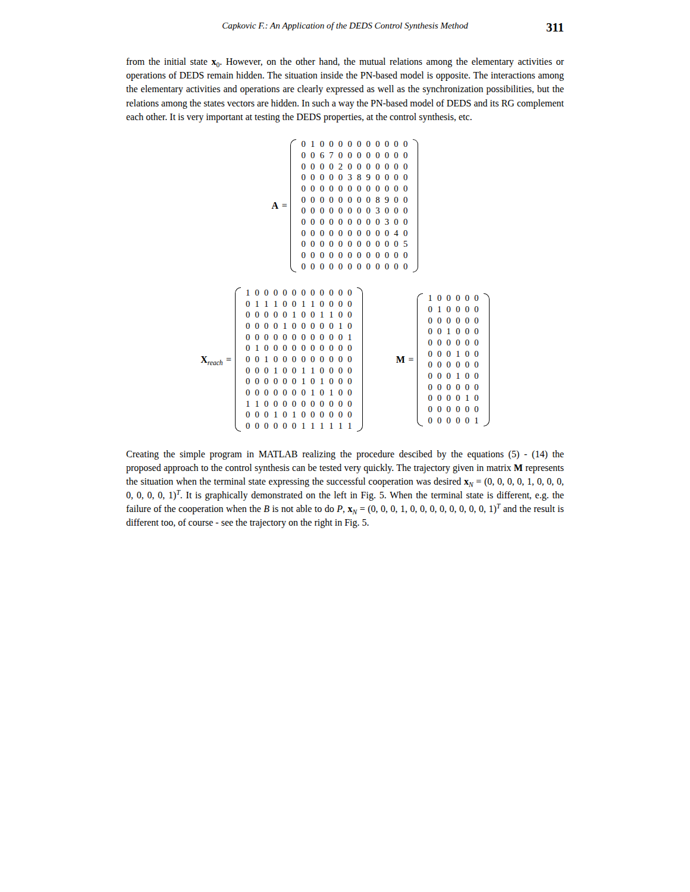Capkovic F.: An Application of the DEDS Control Synthesis Method 311
from the initial state x0. However, on the other hand, the mutual relations among the elementary activities or operations of DEDS remain hidden. The situation inside the PN-based model is opposite. The interactions among the elementary activities and operations are clearly expressed as well as the synchronization possibilities, but the relations among the states vectors are hidden. In such a way the PN-based model of DEDS and its RG complement each other. It is very important at testing the DEDS properties, at the control synthesis, etc.
A =
| 0 | 1 | 0 | 0 | 0 | 0 | 0 | 0 | 0 | 0 | 0 | 0 |
| 0 | 0 | 6 | 7 | 0 | 0 | 0 | 0 | 0 | 0 | 0 | 0 |
| 0 | 0 | 0 | 0 | 2 | 0 | 0 | 0 | 0 | 0 | 0 | 0 |
| 0 | 0 | 0 | 0 | 0 | 3 | 8 | 9 | 0 | 0 | 0 | 0 |
| 0 | 0 | 0 | 0 | 0 | 0 | 0 | 0 | 0 | 0 | 0 | 0 |
| 0 | 0 | 0 | 0 | 0 | 0 | 0 | 0 | 8 | 9 | 0 | 0 |
| 0 | 0 | 0 | 0 | 0 | 0 | 0 | 0 | 3 | 0 | 0 | 0 |
| 0 | 0 | 0 | 0 | 0 | 0 | 0 | 0 | 0 | 3 | 0 | 0 |
| 0 | 0 | 0 | 0 | 0 | 0 | 0 | 0 | 0 | 0 | 4 | 0 |
| 0 | 0 | 0 | 0 | 0 | 0 | 0 | 0 | 0 | 0 | 0 | 5 |
| 0 | 0 | 0 | 0 | 0 | 0 | 0 | 0 | 0 | 0 | 0 | 0 |
| 0 | 0 | 0 | 0 | 0 | 0 | 0 | 0 | 0 | 0 | 0 | 0 |
Xreach =
| 1 | 0 | 0 | 0 | 0 | 0 | 0 | 0 | 0 | 0 | 0 | 0 |
| 0 | 1 | 1 | 1 | 0 | 0 | 1 | 1 | 0 | 0 | 0 | 0 |
| 0 | 0 | 0 | 0 | 0 | 1 | 0 | 0 | 1 | 1 | 0 | 0 |
| 0 | 0 | 0 | 0 | 1 | 0 | 0 | 0 | 0 | 0 | 1 | 0 |
| 0 | 0 | 0 | 0 | 0 | 0 | 0 | 0 | 0 | 0 | 0 | 1 |
| 0 | 1 | 0 | 0 | 0 | 0 | 0 | 0 | 0 | 0 | 0 | 0 |
| 0 | 0 | 1 | 0 | 0 | 0 | 0 | 0 | 0 | 0 | 0 | 0 |
| 0 | 0 | 0 | 1 | 0 | 0 | 1 | 1 | 0 | 0 | 0 | 0 |
| 0 | 0 | 0 | 0 | 0 | 0 | 1 | 0 | 1 | 0 | 0 | 0 |
| 0 | 0 | 0 | 0 | 0 | 0 | 0 | 1 | 0 | 1 | 0 | 0 |
| 1 | 1 | 0 | 0 | 0 | 0 | 0 | 0 | 0 | 0 | 0 | 0 |
| 0 | 0 | 0 | 1 | 0 | 1 | 0 | 0 | 0 | 0 | 0 | 0 |
| 0 | 0 | 0 | 0 | 0 | 0 | 1 | 1 | 1 | 1 | 1 | 1 |
M =
| 1 | 0 | 0 | 0 | 0 | 0 |
| 0 | 1 | 0 | 0 | 0 | 0 |
| 0 | 0 | 0 | 0 | 0 | 0 |
| 0 | 0 | 1 | 0 | 0 | 0 |
| 0 | 0 | 0 | 0 | 0 | 0 |
| 0 | 0 | 0 | 1 | 0 | 0 |
| 0 | 0 | 0 | 0 | 0 | 0 |
| 0 | 0 | 0 | 1 | 0 | 0 |
| 0 | 0 | 0 | 0 | 0 | 0 |
| 0 | 0 | 0 | 0 | 1 | 0 |
| 0 | 0 | 0 | 0 | 0 | 0 |
| 0 | 0 | 0 | 0 | 0 | 1 |
Creating the simple program in MATLAB realizing the procedure descibed by the equations (5) - (14) the proposed approach to the control synthesis can be tested very quickly. The trajectory given in matrix M represents the situation when the terminal state expressing the successful cooperation was desired xN = (0, 0, 0, 0, 1, 0, 0, 0, 0, 0, 0, 0, 1)T. It is graphically demonstrated on the left in Fig. 5. When the terminal state is different, e.g. the failure of the cooperation when the B is not able to do P, xN = (0, 0, 0, 1, 0, 0, 0, 0, 0, 0, 0, 0, 1)T and the result is different too, of course - see the trajectory on the right in Fig. 5.